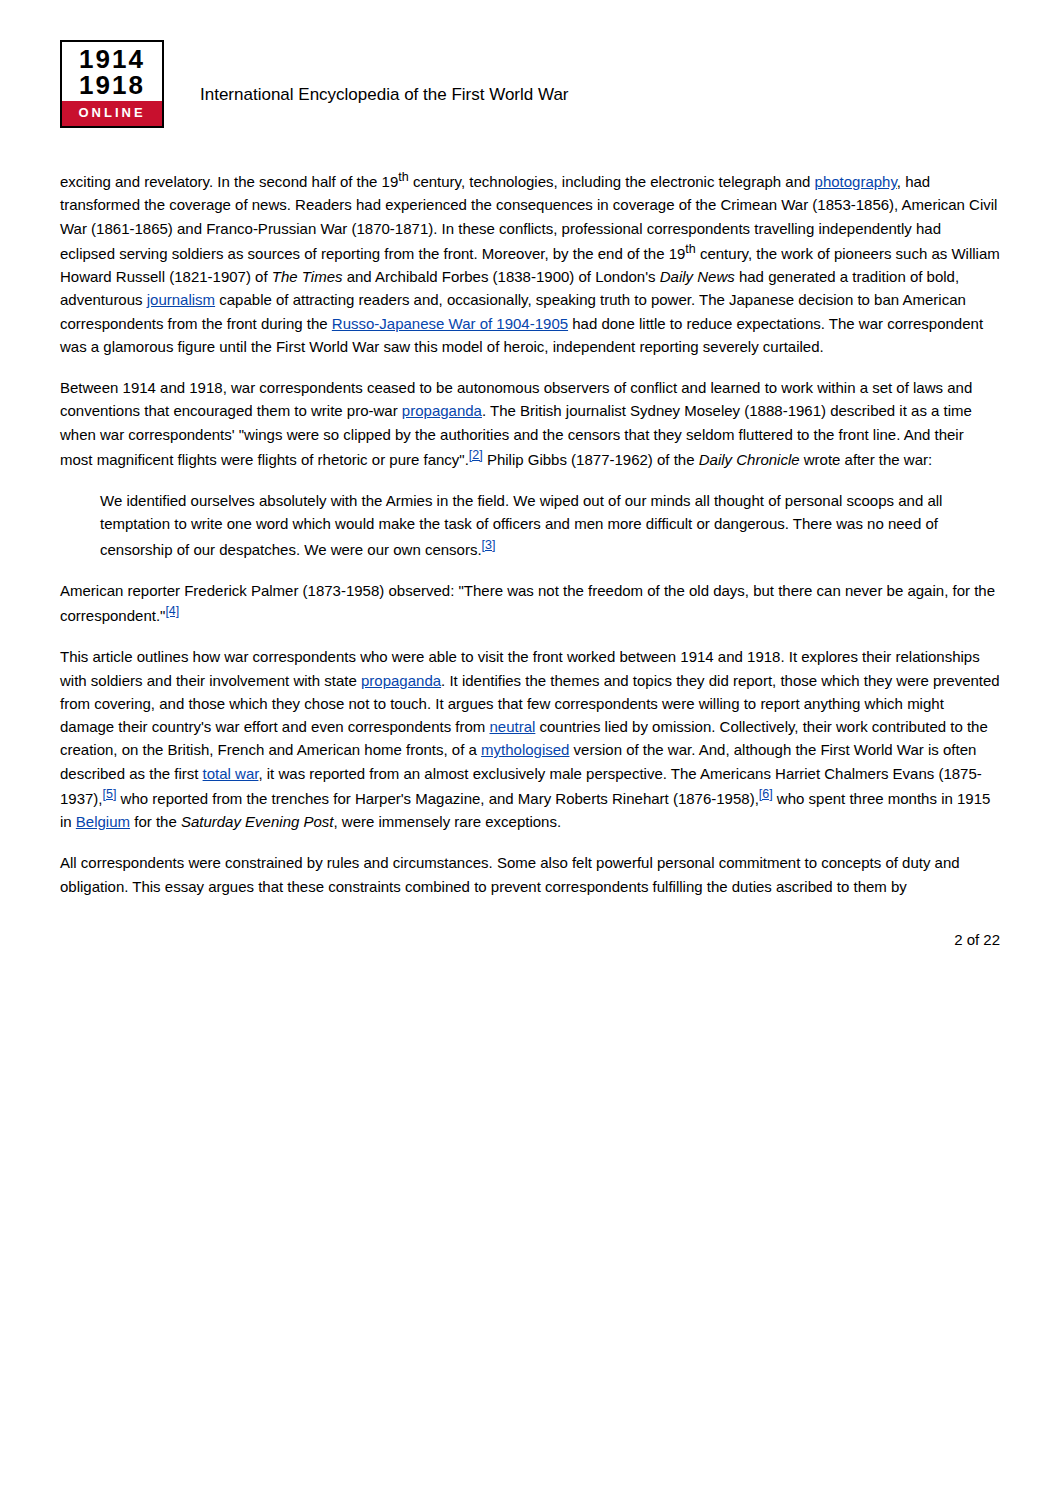1914 1918
ONLINE
International Encyclopedia of the First World War
exciting and revelatory. In the second half of the 19th century, technologies, including the electronic telegraph and photography, had transformed the coverage of news. Readers had experienced the consequences in coverage of the Crimean War (1853-1856), American Civil War (1861-1865) and Franco-Prussian War (1870-1871). In these conflicts, professional correspondents travelling independently had eclipsed serving soldiers as sources of reporting from the front. Moreover, by the end of the 19th century, the work of pioneers such as William Howard Russell (1821-1907) of The Times and Archibald Forbes (1838-1900) of London's Daily News had generated a tradition of bold, adventurous journalism capable of attracting readers and, occasionally, speaking truth to power. The Japanese decision to ban American correspondents from the front during the Russo-Japanese War of 1904-1905 had done little to reduce expectations. The war correspondent was a glamorous figure until the First World War saw this model of heroic, independent reporting severely curtailed.
Between 1914 and 1918, war correspondents ceased to be autonomous observers of conflict and learned to work within a set of laws and conventions that encouraged them to write pro-war propaganda. The British journalist Sydney Moseley (1888-1961) described it as a time when war correspondents' "wings were so clipped by the authorities and the censors that they seldom fluttered to the front line. And their most magnificent flights were flights of rhetoric or pure fancy".[2] Philip Gibbs (1877-1962) of the Daily Chronicle wrote after the war:
We identified ourselves absolutely with the Armies in the field. We wiped out of our minds all thought of personal scoops and all temptation to write one word which would make the task of officers and men more difficult or dangerous. There was no need of censorship of our despatches. We were our own censors.[3]
American reporter Frederick Palmer (1873-1958) observed: "There was not the freedom of the old days, but there can never be again, for the correspondent."[4]
This article outlines how war correspondents who were able to visit the front worked between 1914 and 1918. It explores their relationships with soldiers and their involvement with state propaganda. It identifies the themes and topics they did report, those which they were prevented from covering, and those which they chose not to touch. It argues that few correspondents were willing to report anything which might damage their country's war effort and even correspondents from neutral countries lied by omission. Collectively, their work contributed to the creation, on the British, French and American home fronts, of a mythologised version of the war. And, although the First World War is often described as the first total war, it was reported from an almost exclusively male perspective. The Americans Harriet Chalmers Evans (1875-1937),[5] who reported from the trenches for Harper's Magazine, and Mary Roberts Rinehart (1876-1958),[6] who spent three months in 1915 in Belgium for the Saturday Evening Post, were immensely rare exceptions.
All correspondents were constrained by rules and circumstances. Some also felt powerful personal commitment to concepts of duty and obligation. This essay argues that these constraints combined to prevent correspondents fulfilling the duties ascribed to them by
2 of 22